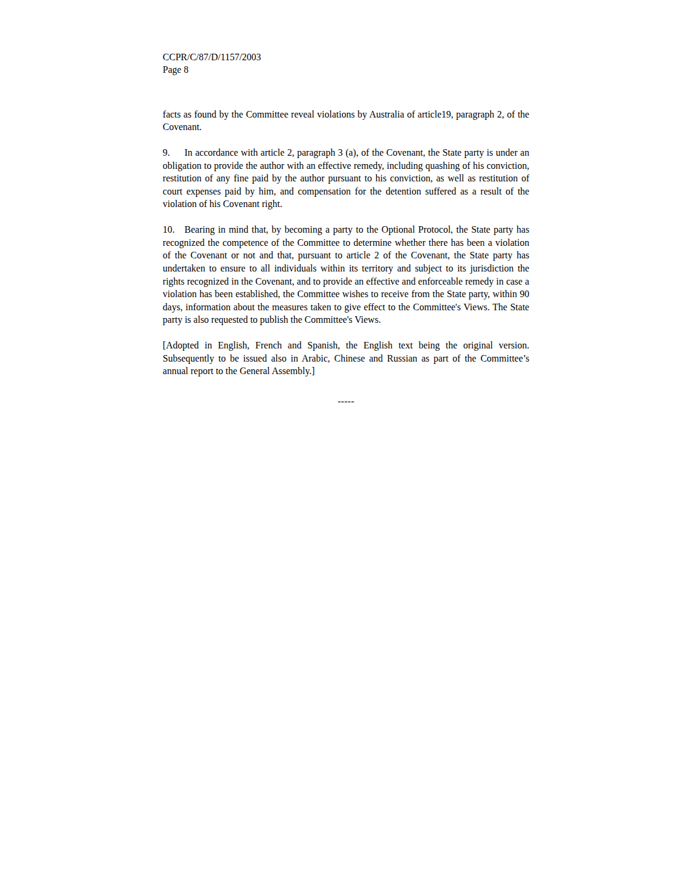CCPR/C/87/D/1157/2003
Page 8
facts as found by the Committee reveal violations by Australia of article19, paragraph 2, of the Covenant.
9. In accordance with article 2, paragraph 3 (a), of the Covenant, the State party is under an obligation to provide the author with an effective remedy, including quashing of his conviction, restitution of any fine paid by the author pursuant to his conviction, as well as restitution of court expenses paid by him, and compensation for the detention suffered as a result of the violation of his Covenant right.
10. Bearing in mind that, by becoming a party to the Optional Protocol, the State party has recognized the competence of the Committee to determine whether there has been a violation of the Covenant or not and that, pursuant to article 2 of the Covenant, the State party has undertaken to ensure to all individuals within its territory and subject to its jurisdiction the rights recognized in the Covenant, and to provide an effective and enforceable remedy in case a violation has been established, the Committee wishes to receive from the State party, within 90 days, information about the measures taken to give effect to the Committee's Views. The State party is also requested to publish the Committee's Views.
[Adopted in English, French and Spanish, the English text being the original version. Subsequently to be issued also in Arabic, Chinese and Russian as part of the Committee’s annual report to the General Assembly.]
-----